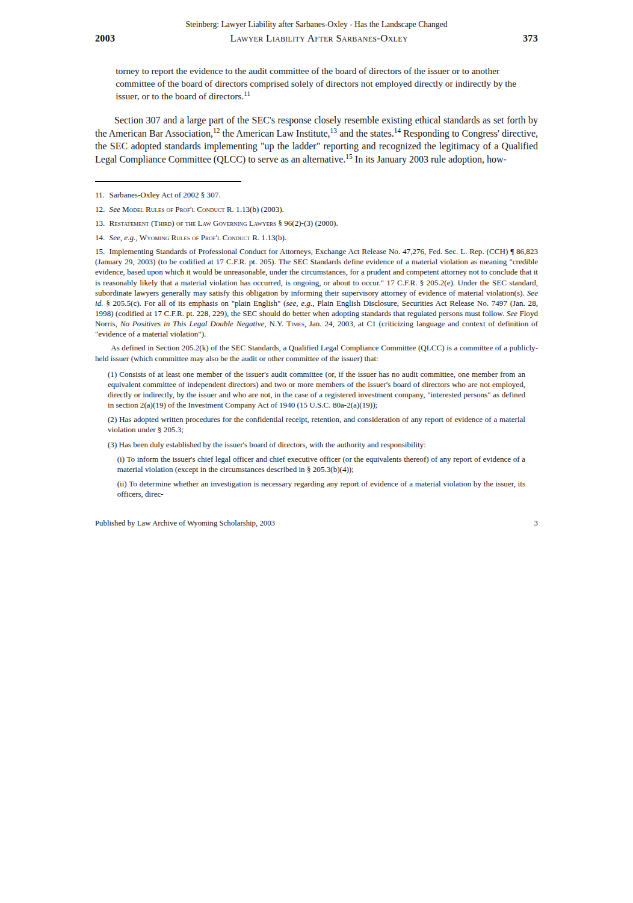Steinberg: Lawyer Liability after Sarbanes-Oxley - Has the Landscape Changed
2003 Lawyer Liability After Sarbanes-Oxley 373
torney to report the evidence to the audit committee of the board of directors of the issuer or to another committee of the board of directors comprised solely of directors not employed directly or indirectly by the issuer, or to the board of directors.11
Section 307 and a large part of the SEC's response closely resemble existing ethical standards as set forth by the American Bar Association,12 the American Law Institute,13 and the states.14 Responding to Congress' directive, the SEC adopted standards implementing "up the ladder" reporting and recognized the legitimacy of a Qualified Legal Compliance Committee (QLCC) to serve as an alternative.15 In its January 2003 rule adoption, how-
11. Sarbanes-Oxley Act of 2002 § 307.
12. See Model Rules of Prof'l Conduct R. 1.13(b) (2003).
13. Restatement (Third) of the Law Governing Lawyers § 96(2)-(3) (2000).
14. See, e.g., Wyoming Rules of Prof'l Conduct R. 1.13(b).
15. Implementing Standards of Professional Conduct for Attorneys, Exchange Act Release No. 47,276, Fed. Sec. L. Rep. (CCH) ¶ 86,823 (January 29, 2003) (to be codified at 17 C.F.R. pt. 205). The SEC Standards define evidence of a material violation as meaning "credible evidence, based upon which it would be unreasonable, under the circumstances, for a prudent and competent attorney not to conclude that it is reasonably likely that a material violation has occurred, is ongoing, or about to occur." 17 C.F.R. § 205.2(e). Under the SEC standard, subordinate lawyers generally may satisfy this obligation by informing their supervisory attorney of evidence of material violation(s). See id. § 205.5(c). For all of its emphasis on "plain English" (see, e.g., Plain English Disclosure, Securities Act Release No. 7497 (Jan. 28, 1998) (codified at 17 C.F.R. pt. 228, 229), the SEC should do better when adopting standards that regulated persons must follow. See Floyd Norris, No Positives in This Legal Double Negative, N.Y. Times, Jan. 24, 2003, at C1 (criticizing language and context of definition of "evidence of a material violation").
As defined in Section 205.2(k) of the SEC Standards, a Qualified Legal Compliance Committee (QLCC) is a committee of a publicly-held issuer (which committee may also be the audit or other committee of the issuer) that:
(1) Consists of at least one member of the issuer's audit committee (or, if the issuer has no audit committee, one member from an equivalent committee of independent directors) and two or more members of the issuer's board of directors who are not employed, directly or indirectly, by the issuer and who are not, in the case of a registered investment company, "interested persons" as defined in section 2(a)(19) of the Investment Company Act of 1940 (15 U.S.C. 80a-2(a)(19));
(2) Has adopted written procedures for the confidential receipt, retention, and consideration of any report of evidence of a material violation under § 205.3;
(3) Has been duly established by the issuer's board of directors, with the authority and responsibility:
(i) To inform the issuer's chief legal officer and chief executive officer (or the equivalents thereof) of any report of evidence of a material violation (except in the circumstances described in § 205.3(b)(4));
(ii) To determine whether an investigation is necessary regarding any report of evidence of a material violation by the issuer, its officers, direc-
Published by Law Archive of Wyoming Scholarship, 2003 3